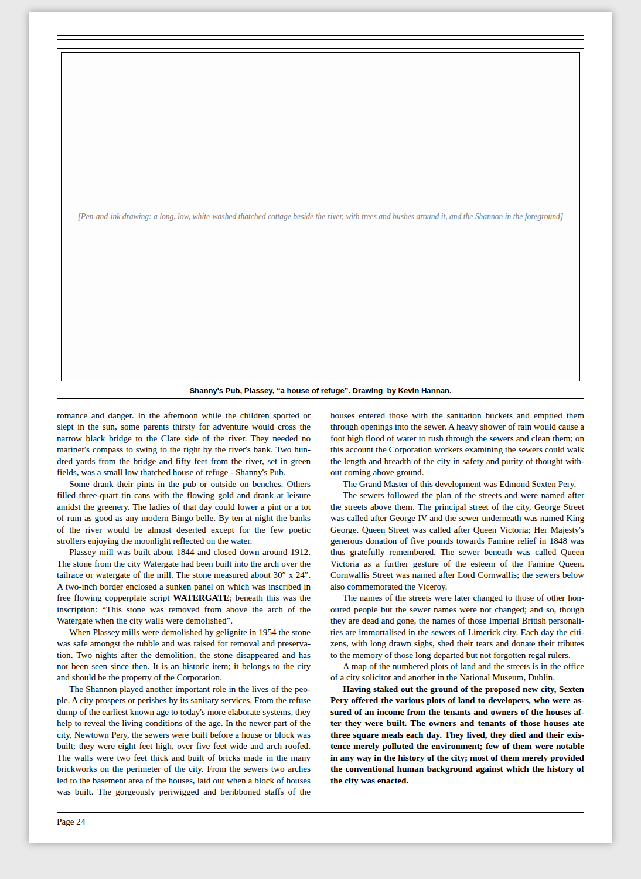[Pen-and-ink drawing: a long, low, white-washed thatched cottage beside the river, with trees and bushes around it, and the Shannon in the foreground]
Shanny's Pub, Plassey, “a house of refuge”. Drawing by Kevin Hannan.
romance and danger. In the afternoon while the children sported or slept in the sun, some parents thirsty for adventure would cross the narrow black bridge to the Clare side of the river. They needed no mariner's compass to swing to the right by the river's bank. Two hundred yards from the bridge and fifty feet from the river, set in green fields, was a small low thatched house of refuge - Shanny's Pub.
Some drank their pints in the pub or outside on benches. Others filled three-quart tin cans with the flowing gold and drank at leisure amidst the greenery. The ladies of that day could lower a pint or a tot of rum as good as any modern Bingo belle. By ten at night the banks of the river would be almost deserted except for the few poetic strollers enjoying the moonlight reflected on the water.
Plassey mill was built about 1844 and closed down around 1912. The stone from the city Watergate had been built into the arch over the tailrace or watergate of the mill. The stone measured about 30″ x 24″. A two-inch border enclosed a sunken panel on which was inscribed in free flowing copperplate script WATERGATE; beneath this was the inscription: “This stone was removed from above the arch of the Watergate when the city walls were demolished”.
When Plassey mills were demolished by gelignite in 1954 the stone was safe amongst the rubble and was raised for removal and preservation. Two nights after the demolition, the stone disappeared and has not been seen since then. It is an historic item; it belongs to the city and should be the property of the Corporation.
The Shannon played another important role in the lives of the people. A city prospers or perishes by its sanitary services. From the refuse dump of the earliest known age to today's more elaborate systems, they help to reveal the living conditions of the age. In the newer part of the city, Newtown Pery, the sewers were built before a house or block was built; they were eight feet high, over five feet wide and arch roofed. The walls were two feet thick and built of bricks made in the many brickworks on the perimeter of the city. From the sewers two arches led to the basement area of the houses, laid out when a block of houses was built. The gorgeously periwigged and beribboned staffs of the houses entered those with the sanitation buckets and emptied them through openings into the sewer. A heavy shower of rain would cause a foot high flood of water to rush through the sewers and clean them; on this account the Corporation workers examining the sewers could walk the length and breadth of the city in safety and purity of thought without coming above ground.
The Grand Master of this development was Edmond Sexten Pery.
The sewers followed the plan of the streets and were named after the streets above them. The principal street of the city, George Street was called after George IV and the sewer underneath was named King George. Queen Street was called after Queen Victoria; Her Majesty's generous donation of five pounds towards Famine relief in 1848 was thus gratefully remembered. The sewer beneath was called Queen Victoria as a further gesture of the esteem of the Famine Queen. Cornwallis Street was named after Lord Cornwallis; the sewers below also commemorated the Viceroy.
The names of the streets were later changed to those of other honoured people but the sewer names were not changed; and so, though they are dead and gone, the names of those Imperial British personalities are immortalised in the sewers of Limerick city. Each day the citizens, with long drawn sighs, shed their tears and donate their tributes to the memory of those long departed but not forgotten regal rulers.
A map of the numbered plots of land and the streets is in the office of a city solicitor and another in the National Museum, Dublin.
Having staked out the ground of the proposed new city, Sexten Pery offered the various plots of land to developers, who were assured of an income from the tenants and owners of the houses after they were built. The owners and tenants of those houses ate three square meals each day. They lived, they died and their existence merely polluted the environment; few of them were notable in any way in the history of the city; most of them merely provided the conventional human background against which the history of the city was enacted.
Page 24